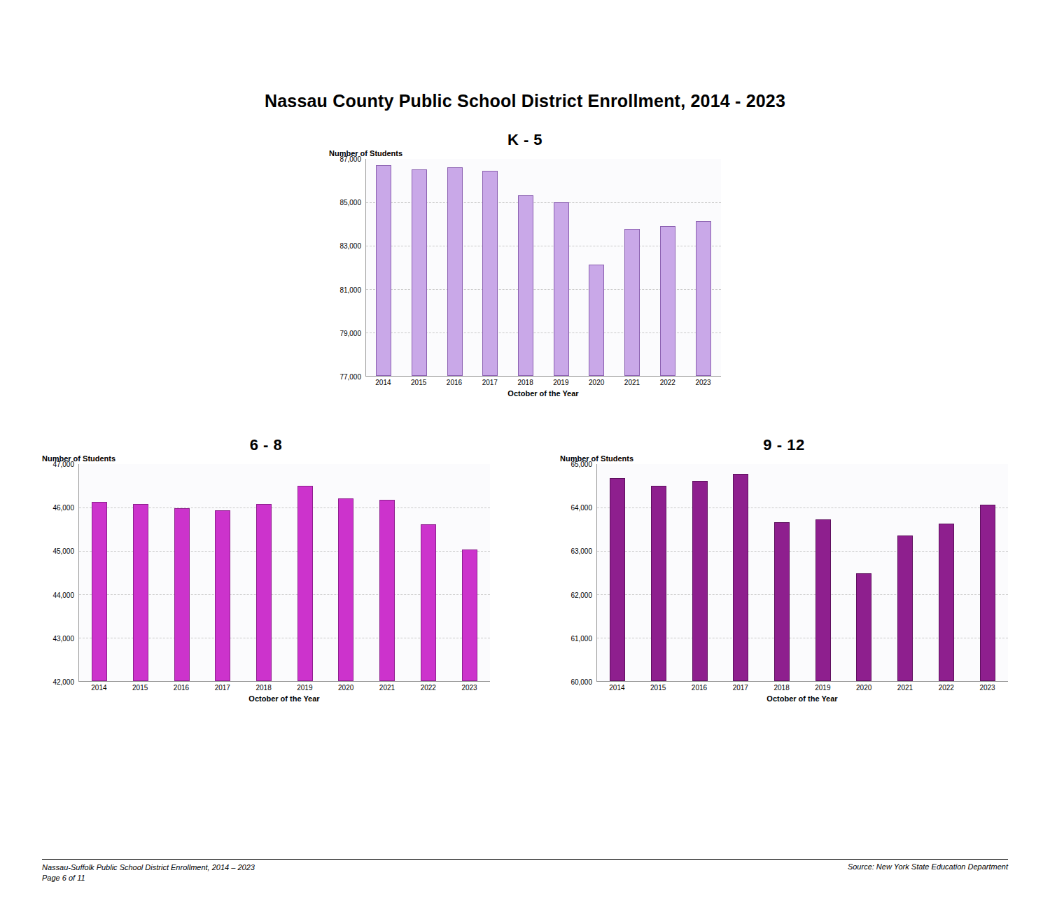Nassau County Public School District Enrollment, 2014 - 2023
K - 5
Number of Students
87,000 85,000 83,000 81,000 79,000 77,000
20142015201620172018 20192020202120222023
October of the Year
6 - 8
Number of Students
47,000 46,000 45,000 44,000 43,000 42,000
20142015201620172018 20192020202120222023
October of the Year
9 - 12
Number of Students
65,000 64,000 63,000 62,000 61,000 60,000
20142015201620172018 20192020202120222023
October of the Year
Nassau-Suffolk Public School District Enrollment, 2014 – 2023
Page 6 of 11
Source: New York State Education Department